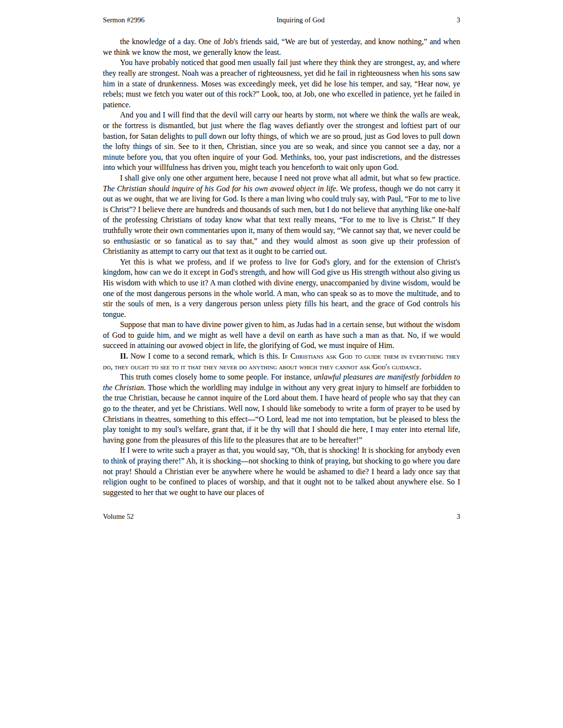Sermon #2996 Inquiring of God 3
the knowledge of a day. One of Job's friends said, “We are but of yesterday, and know nothing,” and when we think we know the most, we generally know the least.
You have probably noticed that good men usually fail just where they think they are strongest, ay, and where they really are strongest. Noah was a preacher of righteousness, yet did he fail in righteousness when his sons saw him in a state of drunkenness. Moses was exceedingly meek, yet did he lose his temper, and say, “Hear now, ye rebels; must we fetch you water out of this rock?” Look, too, at Job, one who excelled in patience, yet he failed in patience.
And you and I will find that the devil will carry our hearts by storm, not where we think the walls are weak, or the fortress is dismantled, but just where the flag waves defiantly over the strongest and loftiest part of our bastion, for Satan delights to pull down our lofty things, of which we are so proud, just as God loves to pull down the lofty things of sin. See to it then, Christian, since you are so weak, and since you cannot see a day, nor a minute before you, that you often inquire of your God. Methinks, too, your past indiscretions, and the distresses into which your willfulness has driven you, might teach you henceforth to wait only upon God.
I shall give only one other argument here, because I need not prove what all admit, but what so few practice. The Christian should inquire of his God for his own avowed object in life. We profess, though we do not carry it out as we ought, that we are living for God. Is there a man living who could truly say, with Paul, “For to me to live is Christ”? I believe there are hundreds and thousands of such men, but I do not believe that anything like one-half of the professing Christians of today know what that text really means, “For to me to live is Christ.” If they truthfully wrote their own commentaries upon it, many of them would say, “We cannot say that, we never could be so enthusiastic or so fanatical as to say that,” and they would almost as soon give up their profession of Christianity as attempt to carry out that text as it ought to be carried out.
Yet this is what we profess, and if we profess to live for God's glory, and for the extension of Christ's kingdom, how can we do it except in God's strength, and how will God give us His strength without also giving us His wisdom with which to use it? A man clothed with divine energy, unaccompanied by divine wisdom, would be one of the most dangerous persons in the whole world. A man, who can speak so as to move the multitude, and to stir the souls of men, is a very dangerous person unless piety fills his heart, and the grace of God controls his tongue.
Suppose that man to have divine power given to him, as Judas had in a certain sense, but without the wisdom of God to guide him, and we might as well have a devil on earth as have such a man as that. No, if we would succeed in attaining our avowed object in life, the glorifying of God, we must inquire of Him.
II. Now I come to a second remark, which is this. If Christians ask God to guide them in everything they do, they ought to see to it that they never do anything about which they cannot ask God's guidance.
This truth comes closely home to some people. For instance, unlawful pleasures are manifestly forbidden to the Christian. Those which the worldling may indulge in without any very great injury to himself are forbidden to the true Christian, because he cannot inquire of the Lord about them. I have heard of people who say that they can go to the theater, and yet be Christians. Well now, I should like somebody to write a form of prayer to be used by Christians in theatres, something to this effect—“O Lord, lead me not into temptation, but be pleased to bless the play tonight to my soul's welfare, grant that, if it be thy will that I should die here, I may enter into eternal life, having gone from the pleasures of this life to the pleasures that are to be hereafter!”
If I were to write such a prayer as that, you would say, “Oh, that is shocking! It is shocking for anybody even to think of praying there!” Ah, it is shocking—not shocking to think of praying, but shocking to go where you dare not pray! Should a Christian ever be anywhere where he would be ashamed to die? I heard a lady once say that religion ought to be confined to places of worship, and that it ought not to be talked about anywhere else. So I suggested to her that we ought to have our places of
Volume 52 3